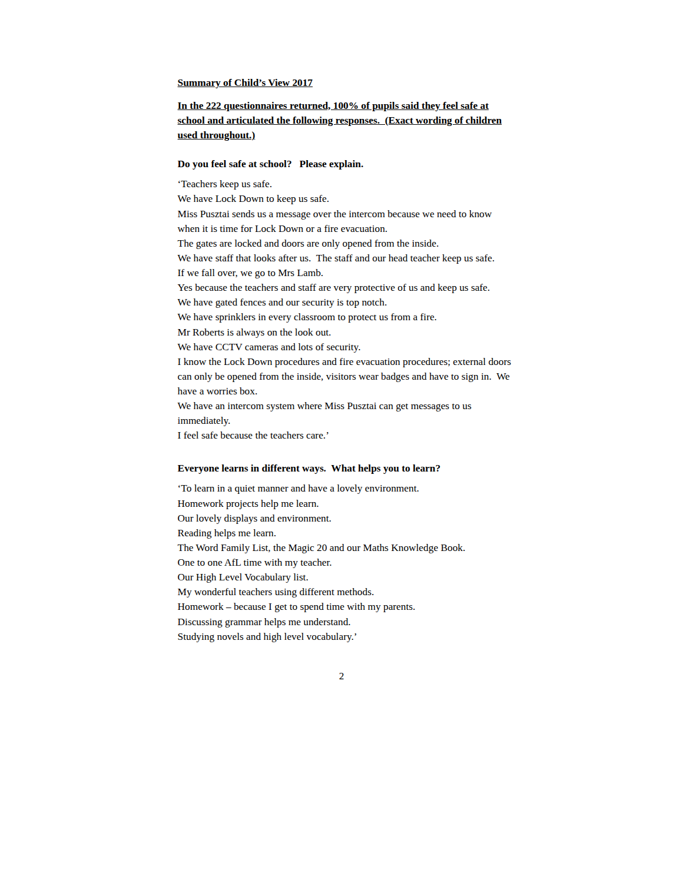Summary of Child’s View 2017
In the 222 questionnaires returned, 100% of pupils said they feel safe at school and articulated the following responses. (Exact wording of children used throughout.)
Do you feel safe at school? Please explain.
‘Teachers keep us safe.
We have Lock Down to keep us safe.
Miss Pusztai sends us a message over the intercom because we need to know when it is time for Lock Down or a fire evacuation.
The gates are locked and doors are only opened from the inside.
We have staff that looks after us. The staff and our head teacher keep us safe.
If we fall over, we go to Mrs Lamb.
Yes because the teachers and staff are very protective of us and keep us safe.
We have gated fences and our security is top notch.
We have sprinklers in every classroom to protect us from a fire.
Mr Roberts is always on the look out.
We have CCTV cameras and lots of security.
I know the Lock Down procedures and fire evacuation procedures; external doors can only be opened from the inside, visitors wear badges and have to sign in. We have a worries box.
We have an intercom system where Miss Pusztai can get messages to us immediately.
I feel safe because the teachers care.’
Everyone learns in different ways. What helps you to learn?
‘To learn in a quiet manner and have a lovely environment.
Homework projects help me learn.
Our lovely displays and environment.
Reading helps me learn.
The Word Family List, the Magic 20 and our Maths Knowledge Book.
One to one AfL time with my teacher.
Our High Level Vocabulary list.
My wonderful teachers using different methods.
Homework – because I get to spend time with my parents.
Discussing grammar helps me understand.
Studying novels and high level vocabulary.’
2